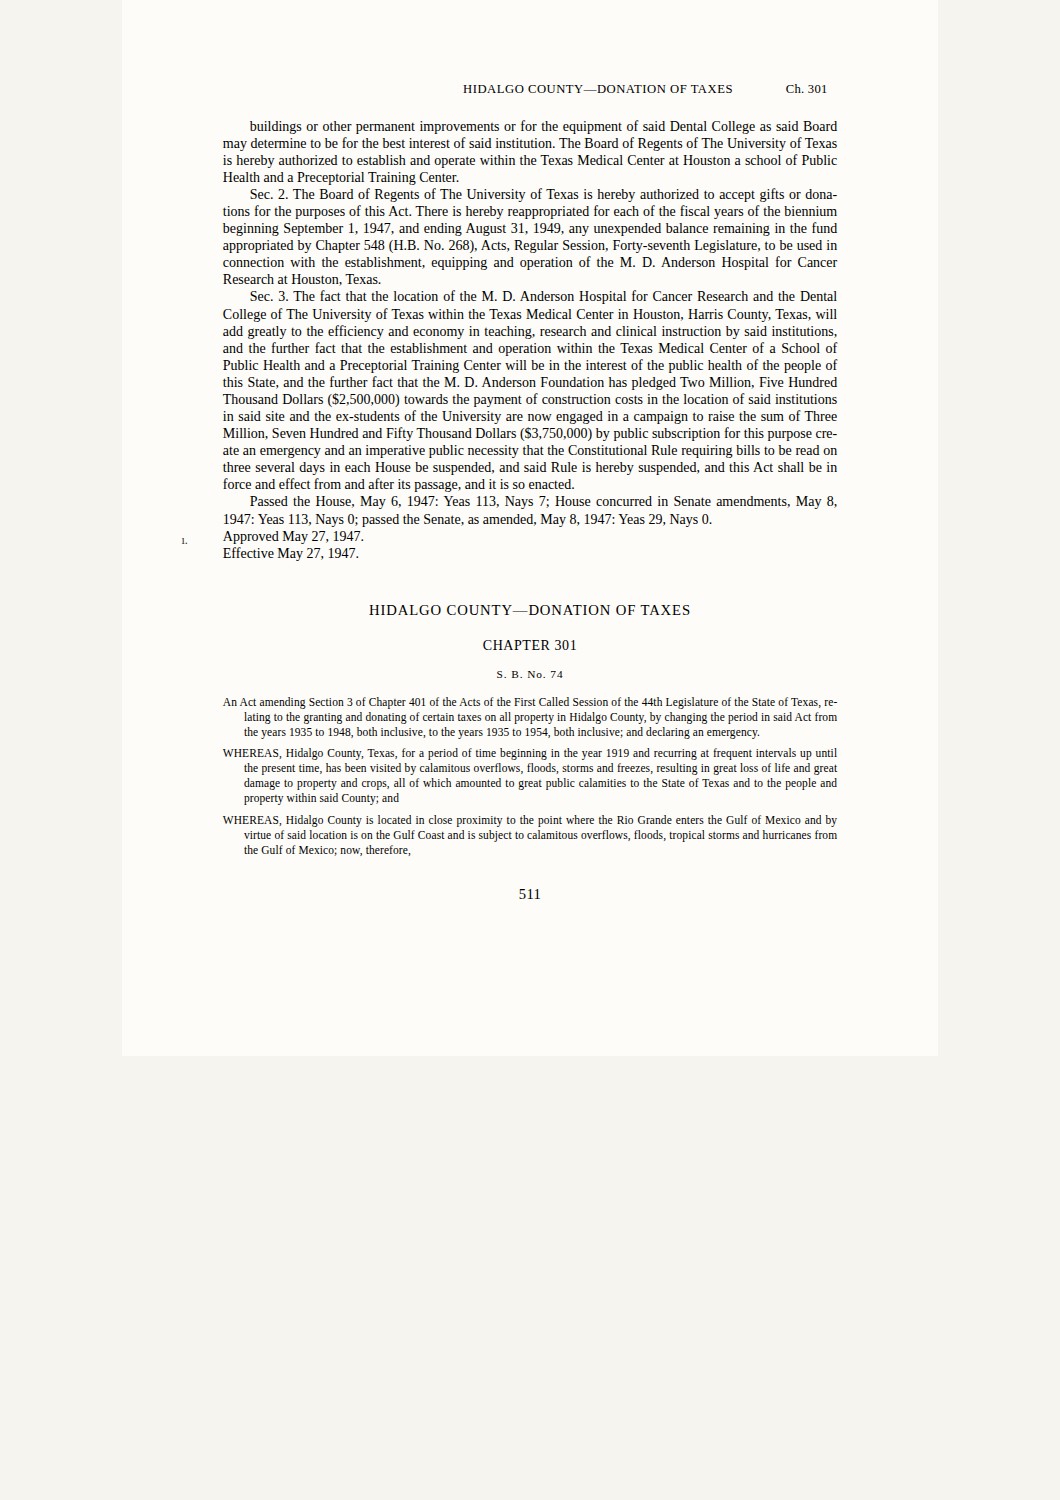HIDALGO COUNTY—DONATION OF TAXES Ch. 301
ı.
buildings or other permanent improvements or for the equipment of said Dental College as said Board may determine to be for the best interest of said institution. The Board of Regents of The University of Texas is hereby authorized to establish and operate within the Texas Medical Center at Houston a school of Public Health and a Preceptorial Training Center.
Sec. 2. The Board of Regents of The University of Texas is hereby authorized to accept gifts or donations for the purposes of this Act. There is hereby reappropriated for each of the fiscal years of the biennium beginning September 1, 1947, and ending August 31, 1949, any unexpended balance remaining in the fund appropriated by Chapter 548 (H.B. No. 268), Acts, Regular Session, Forty-seventh Legislature, to be used in connection with the establishment, equipping and operation of the M. D. Anderson Hospital for Cancer Research at Houston, Texas.
Sec. 3. The fact that the location of the M. D. Anderson Hospital for Cancer Research and the Dental College of The University of Texas within the Texas Medical Center in Houston, Harris County, Texas, will add greatly to the efficiency and economy in teaching, research and clinical instruction by said institutions, and the further fact that the establishment and operation within the Texas Medical Center of a School of Public Health and a Preceptorial Training Center will be in the interest of the public health of the people of this State, and the further fact that the M. D. Anderson Foundation has pledged Two Million, Five Hundred Thousand Dollars ($2,500,000) towards the payment of construction costs in the location of said institutions in said site and the ex-students of the University are now engaged in a campaign to raise the sum of Three Million, Seven Hundred and Fifty Thousand Dollars ($3,750,000) by public subscription for this purpose create an emergency and an imperative public necessity that the Constitutional Rule requiring bills to be read on three several days in each House be suspended, and said Rule is hereby suspended, and this Act shall be in force and effect from and after its passage, and it is so enacted.
Passed the House, May 6, 1947: Yeas 113, Nays 7; House concurred in Senate amendments, May 8, 1947: Yeas 113, Nays 0; passed the Senate, as amended, May 8, 1947: Yeas 29, Nays 0.
Approved May 27, 1947.
Effective May 27, 1947.
HIDALGO COUNTY—DONATION OF TAXES
CHAPTER 301
S. B. No. 74
An Act amending Section 3 of Chapter 401 of the Acts of the First Called Session of the 44th Legislature of the State of Texas, relating to the granting and donating of certain taxes on all property in Hidalgo County, by changing the period in said Act from the years 1935 to 1948, both inclusive, to the years 1935 to 1954, both inclusive; and declaring an emergency.
WHEREAS, Hidalgo County, Texas, for a period of time beginning in the year 1919 and recurring at frequent intervals up until the present time, has been visited by calamitous overflows, floods, storms and freezes, resulting in great loss of life and great damage to property and crops, all of which amounted to great public calamities to the State of Texas and to the people and property within said County; and
WHEREAS, Hidalgo County is located in close proximity to the point where the Rio Grande enters the Gulf of Mexico and by virtue of said location is on the Gulf Coast and is subject to calamitous overflows, floods, tropical storms and hurricanes from the Gulf of Mexico; now, therefore,
511